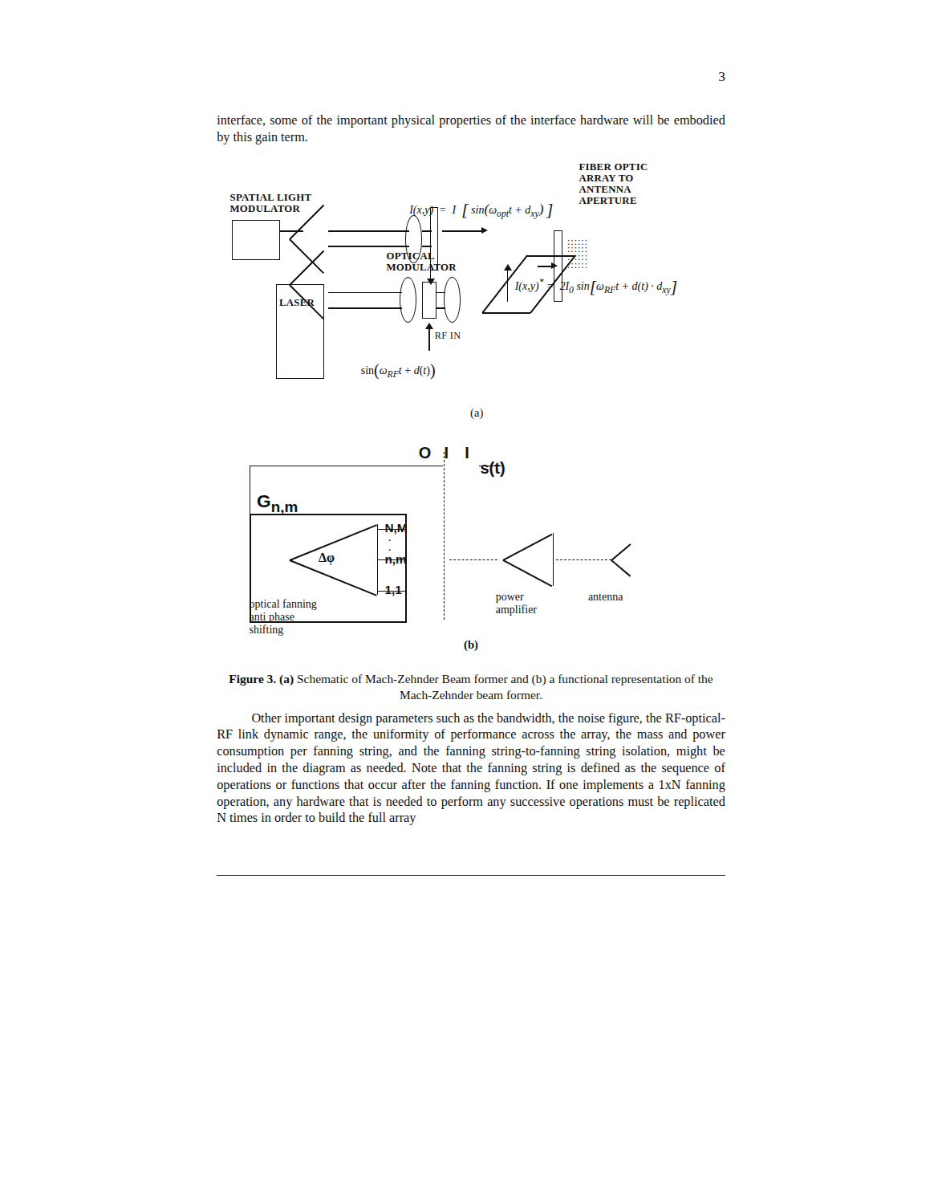3
interface, some of the important physical properties of the interface hardware will be embodied by this gain term.
FIBER OPTIC
ARRAY TO
ANTENNA
APERTURE
SPATIAL LIGHT
MODULATOR
I(x,y) = I [ sin(ωopt t + dxy) ]
LASER
OPTICAL
MODULATOR
RF IN
sin(ωRF t + d(t))
::::::
::::::
::::::
::::::
I(x,y)* = 2I0 sin[ωRF t + d(t) · dxy]
(a)
O
I
I
s(t)
Gn,m
Δφ
N,M
n,m
1,1
·
·
power
amplifier
antenna
optical fanning
anti phase
shifting
(b)
Figure 3. (a) Schematic of Mach-Zehnder Beam former and (b) a functional representation of the
Mach-Zehnder beam former.
Other important design parameters such as the bandwidth, the noise figure, the RF-optical-RF link dynamic range, the uniformity of performance across the array, the mass and power consumption per fanning string, and the fanning string-to-fanning string isolation, might be included in the diagram as needed. Note that the fanning string is defined as the sequence of operations or functions that occur after the fanning function. If one implements a 1xN fanning operation, any hardware that is needed to perform any successive operations must be replicated N times in order to build the full array